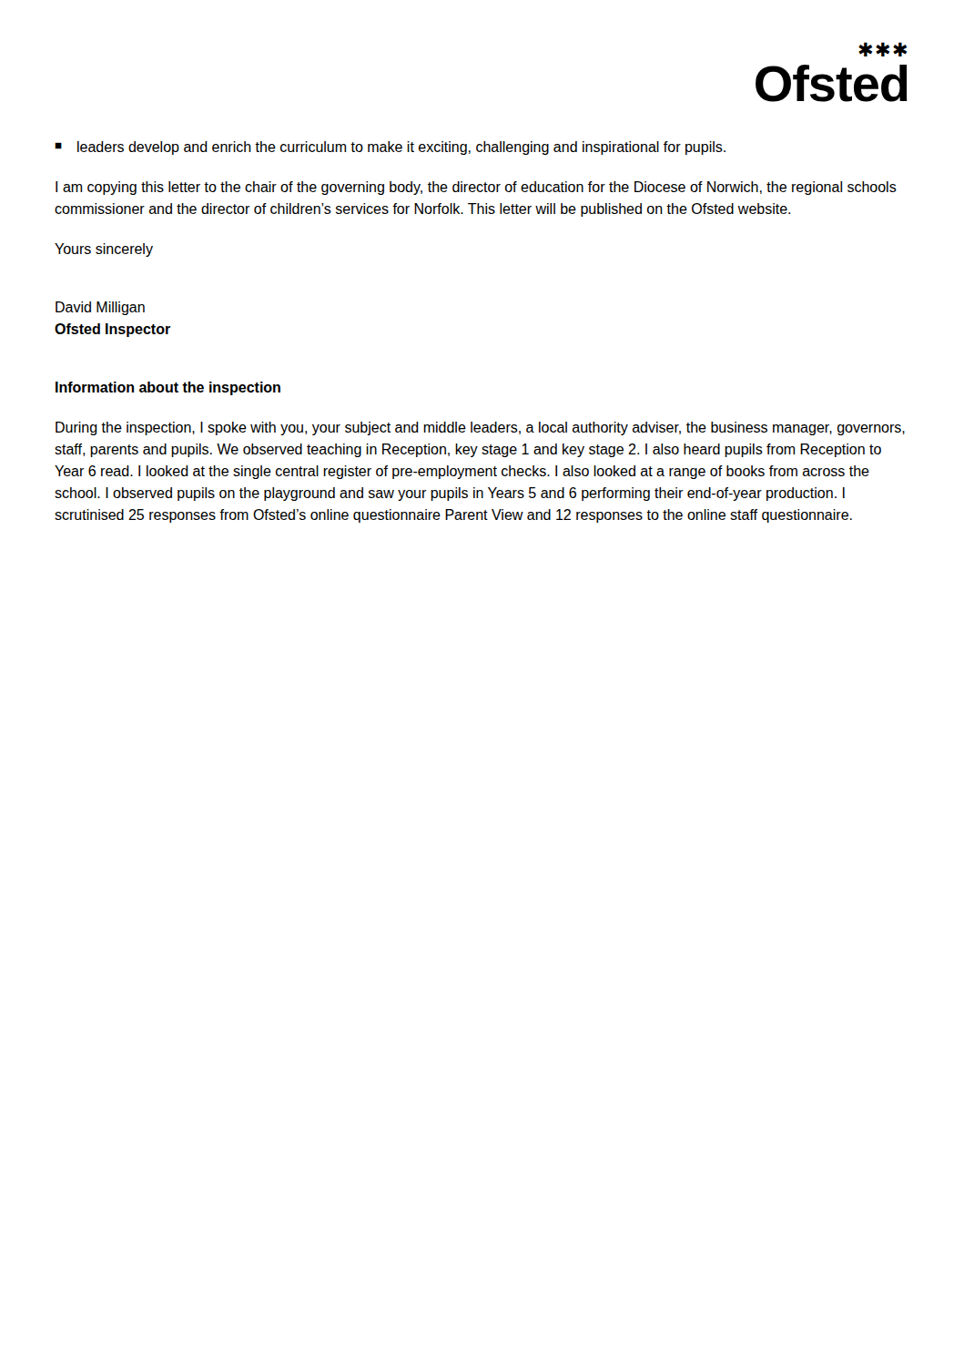✱✱✱
Ofsted
leaders develop and enrich the curriculum to make it exciting, challenging and inspirational for pupils.
I am copying this letter to the chair of the governing body, the director of education for the Diocese of Norwich, the regional schools commissioner and the director of children’s services for Norfolk. This letter will be published on the Ofsted website.
Yours sincerely
David Milligan
Ofsted Inspector
Information about the inspection
During the inspection, I spoke with you, your subject and middle leaders, a local authority adviser, the business manager, governors, staff, parents and pupils. We observed teaching in Reception, key stage 1 and key stage 2. I also heard pupils from Reception to Year 6 read. I looked at the single central register of pre-employment checks. I also looked at a range of books from across the school. I observed pupils on the playground and saw your pupils in Years 5 and 6 performing their end-of-year production. I scrutinised 25 responses from Ofsted’s online questionnaire Parent View and 12 responses to the online staff questionnaire.